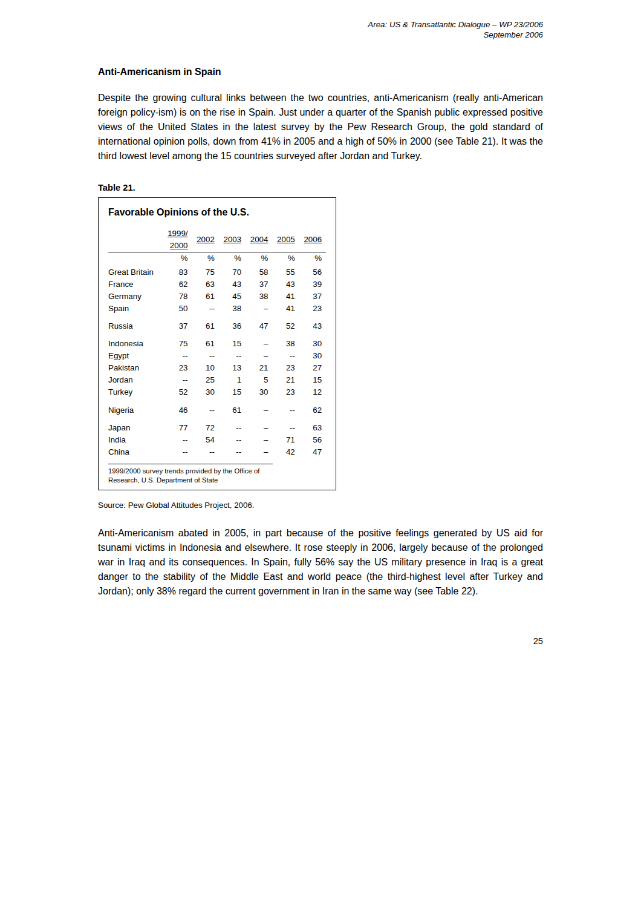Area: US & Transatlantic Dialogue – WP 23/2006
September 2006
Anti-Americanism in Spain
Despite the growing cultural links between the two countries, anti-Americanism (really anti-American foreign policy-ism) is on the rise in Spain. Just under a quarter of the Spanish public expressed positive views of the United States in the latest survey by the Pew Research Group, the gold standard of international opinion polls, down from 41% in 2005 and a high of 50% in 2000 (see Table 21). It was the third lowest level among the 15 countries surveyed after Jordan and Turkey.
Table 21.
Favorable Opinions of the U.S.
| | 1999/ 2000 | 2002 | 2003 | 2004 | 2005 | 2006 |
| --- | --- | --- | --- | --- | --- | --- |
| | % | % | % | % | % | % |
| Great Britain | 83 | 75 | 70 | 58 | 55 | 56 |
| France | 62 | 63 | 43 | 37 | 43 | 39 |
| Germany | 78 | 61 | 45 | 38 | 41 | 37 |
| Spain | 50 | -- | 38 | – | 41 | 23 |
| Russia | 37 | 61 | 36 | 47 | 52 | 43 |
| Indonesia | 75 | 61 | 15 | – | 38 | 30 |
| Egypt | -- | -- | -- | – | -- | 30 |
| Pakistan | 23 | 10 | 13 | 21 | 23 | 27 |
| Jordan | -- | 25 | 1 | 5 | 21 | 15 |
| Turkey | 52 | 30 | 15 | 30 | 23 | 12 |
| Nigeria | 46 | -- | 61 | – | -- | 62 |
| Japan | 77 | 72 | -- | – | -- | 63 |
| India | -- | 54 | -- | – | 71 | 56 |
| China | -- | -- | -- | – | 42 | 47 |
1999/2000 survey trends provided by the Office of Research, U.S. Department of State
Source: Pew Global Attitudes Project, 2006.
Anti-Americanism abated in 2005, in part because of the positive feelings generated by US aid for tsunami victims in Indonesia and elsewhere. It rose steeply in 2006, largely because of the prolonged war in Iraq and its consequences. In Spain, fully 56% say the US military presence in Iraq is a great danger to the stability of the Middle East and world peace (the third-highest level after Turkey and Jordan); only 38% regard the current government in Iran in the same way (see Table 22).
25